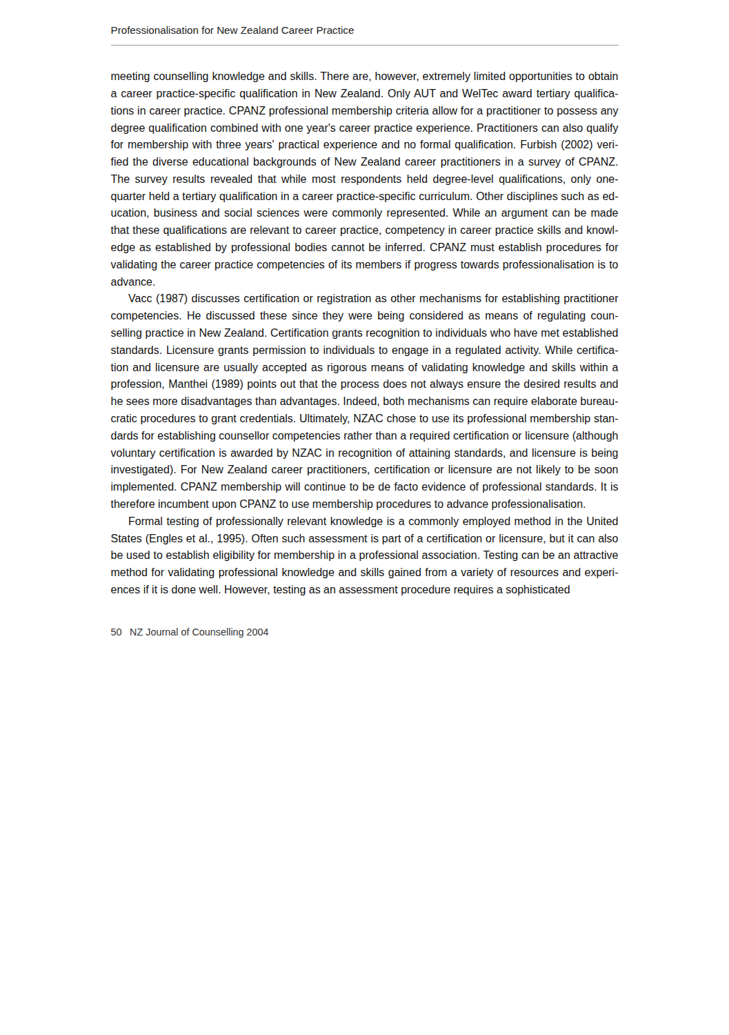Professionalisation for New Zealand Career Practice
meeting counselling knowledge and skills. There are, however, extremely limited opportunities to obtain a career practice-specific qualification in New Zealand. Only AUT and WelTec award tertiary qualifications in career practice. CPANZ professional membership criteria allow for a practitioner to possess any degree qualification combined with one year's career practice experience. Practitioners can also qualify for membership with three years' practical experience and no formal qualification. Furbish (2002) verified the diverse educational backgrounds of New Zealand career practitioners in a survey of CPANZ. The survey results revealed that while most respondents held degree-level qualifications, only one-quarter held a tertiary qualification in a career practice-specific curriculum. Other disciplines such as education, business and social sciences were commonly represented. While an argument can be made that these qualifications are relevant to career practice, competency in career practice skills and knowledge as established by professional bodies cannot be inferred. CPANZ must establish procedures for validating the career practice competencies of its members if progress towards professionalisation is to advance.
Vacc (1987) discusses certification or registration as other mechanisms for establishing practitioner competencies. He discussed these since they were being considered as means of regulating counselling practice in New Zealand. Certification grants recognition to individuals who have met established standards. Licensure grants permission to individuals to engage in a regulated activity. While certification and licensure are usually accepted as rigorous means of validating knowledge and skills within a profession, Manthei (1989) points out that the process does not always ensure the desired results and he sees more disadvantages than advantages. Indeed, both mechanisms can require elaborate bureaucratic procedures to grant credentials. Ultimately, NZAC chose to use its professional membership standards for establishing counsellor competencies rather than a required certification or licensure (although voluntary certification is awarded by NZAC in recognition of attaining standards, and licensure is being investigated). For New Zealand career practitioners, certification or licensure are not likely to be soon implemented. CPANZ membership will continue to be de facto evidence of professional standards. It is therefore incumbent upon CPANZ to use membership procedures to advance professionalisation.
Formal testing of professionally relevant knowledge is a commonly employed method in the United States (Engles et al., 1995). Often such assessment is part of a certification or licensure, but it can also be used to establish eligibility for membership in a professional association. Testing can be an attractive method for validating professional knowledge and skills gained from a variety of resources and experiences if it is done well. However, testing as an assessment procedure requires a sophisticated
50 NZ Journal of Counselling 2004